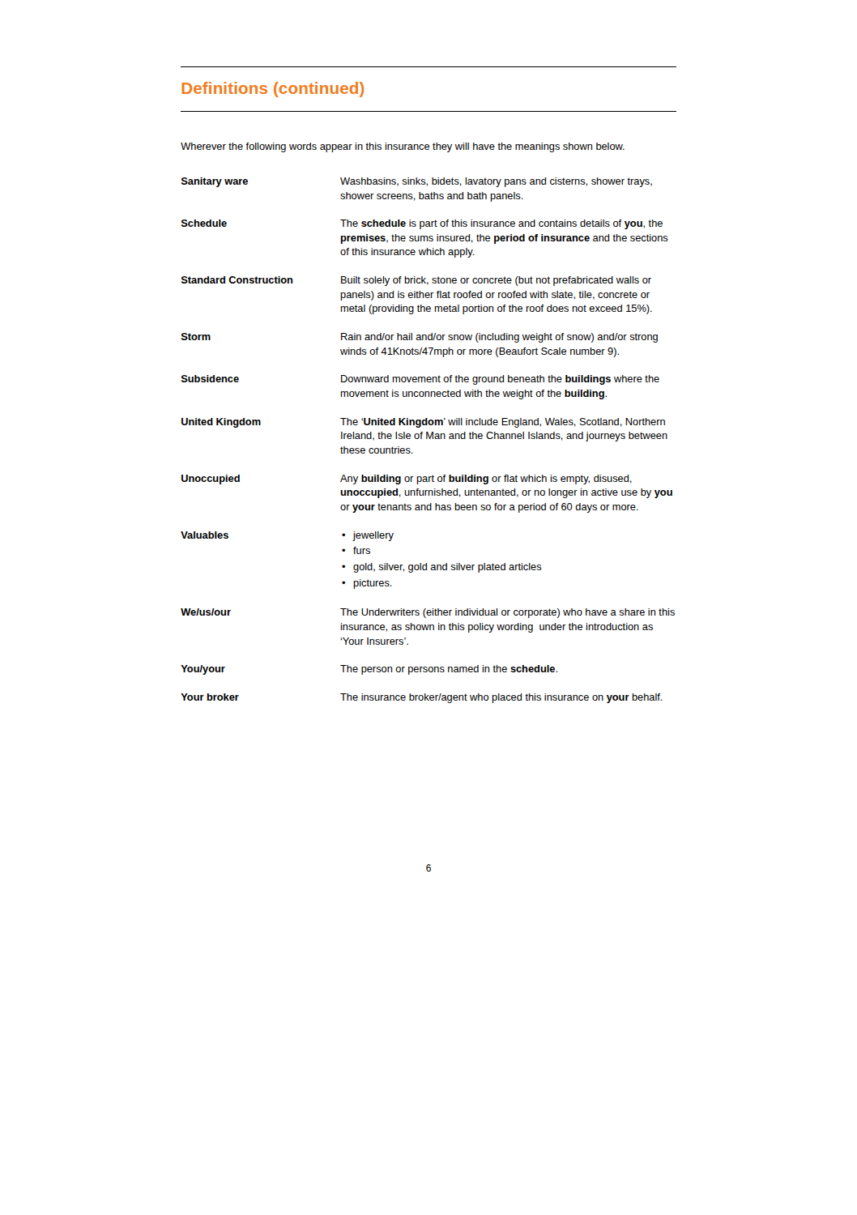Definitions (continued)
Wherever the following words appear in this insurance they will have the meanings shown below.
| Sanitary ware | Washbasins, sinks, bidets, lavatory pans and cisterns, shower trays, shower screens, baths and bath panels. |
| Schedule | The schedule is part of this insurance and contains details of you , the premises , the sums insured, the period of insurance and the sections of this insurance which apply. |
| Standard Construction | Built solely of brick, stone or concrete (but not prefabricated walls or panels) and is either flat roofed or roofed with slate, tile, concrete or metal (providing the metal portion of the roof does not exceed 15%). |
| Storm | Rain and/or hail and/or snow (including weight of snow) and/or strong winds of 41Knots/47mph or more (Beaufort Scale number 9). |
| Subsidence | Downward movement of the ground beneath the buildings where the movement is unconnected with the weight of the building . |
| United Kingdom | The ‘ United Kingdom ’ will include England, Wales, Scotland, Northern Ireland, the Isle of Man and the Channel Islands, and journeys between these countries. |
| Unoccupied | Any building or part of building or flat which is empty, disused, unoccupied , unfurnished, untenanted, or no longer in active use by you or your tenants and has been so for a period of 60 days or more. |
| Valuables | jewellery furs gold, silver, gold and silver plated articles pictures. |
| We/us/our | The Underwriters (either individual or corporate) who have a share in this insurance, as shown in this policy wording under the introduction as ‘Your Insurers’. |
| You/your | The person or persons named in the schedule . |
| Your broker | The insurance broker/agent who placed this insurance on your behalf. |
6